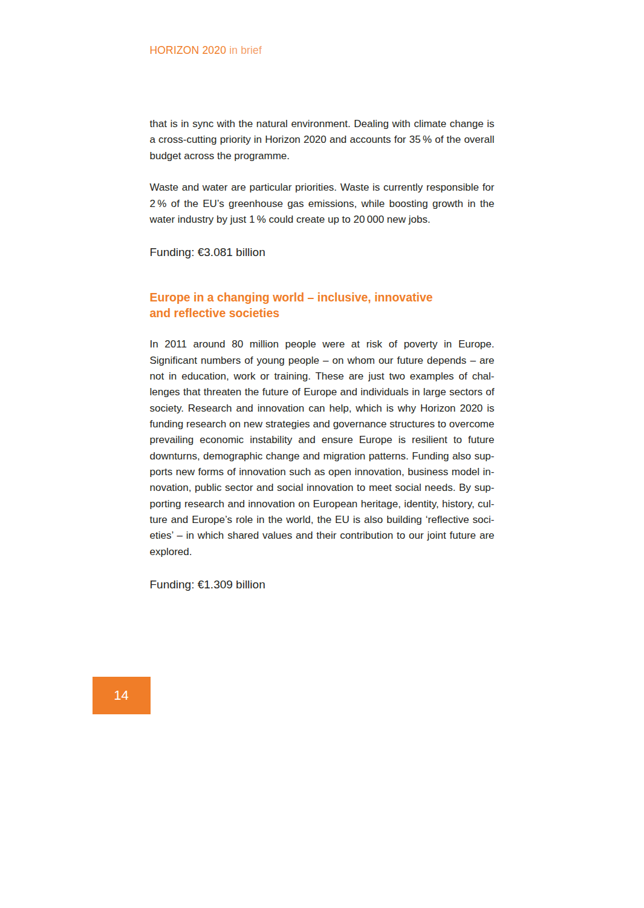HORIZON 2020 in brief
that is in sync with the natural environment. Dealing with climate change is a cross-cutting priority in Horizon 2020 and accounts for 35 % of the overall budget across the programme.
Waste and water are particular priorities. Waste is currently responsible for 2 % of the EU’s greenhouse gas emissions, while boosting growth in the water industry by just 1 % could create up to 20 000 new jobs.
Funding: €3.081 billion
Europe in a changing world – inclusive, innovative
and reflective societies
In 2011 around 80 million people were at risk of poverty in Europe. Significant numbers of young people – on whom our future depends – are not in education, work or training. These are just two examples of challenges that threaten the future of Europe and individuals in large sectors of society. Research and innovation can help, which is why Horizon 2020 is funding research on new strategies and governance structures to overcome prevailing economic instability and ensure Europe is resilient to future downturns, demographic change and migration patterns. Funding also supports new forms of innovation such as open innovation, business model innovation, public sector and social innovation to meet social needs. By supporting research and innovation on European heritage, identity, history, culture and Europe’s role in the world, the EU is also building ‘reflective societies’ – in which shared values and their contribution to our joint future are explored.
Funding: €1.309 billion
14